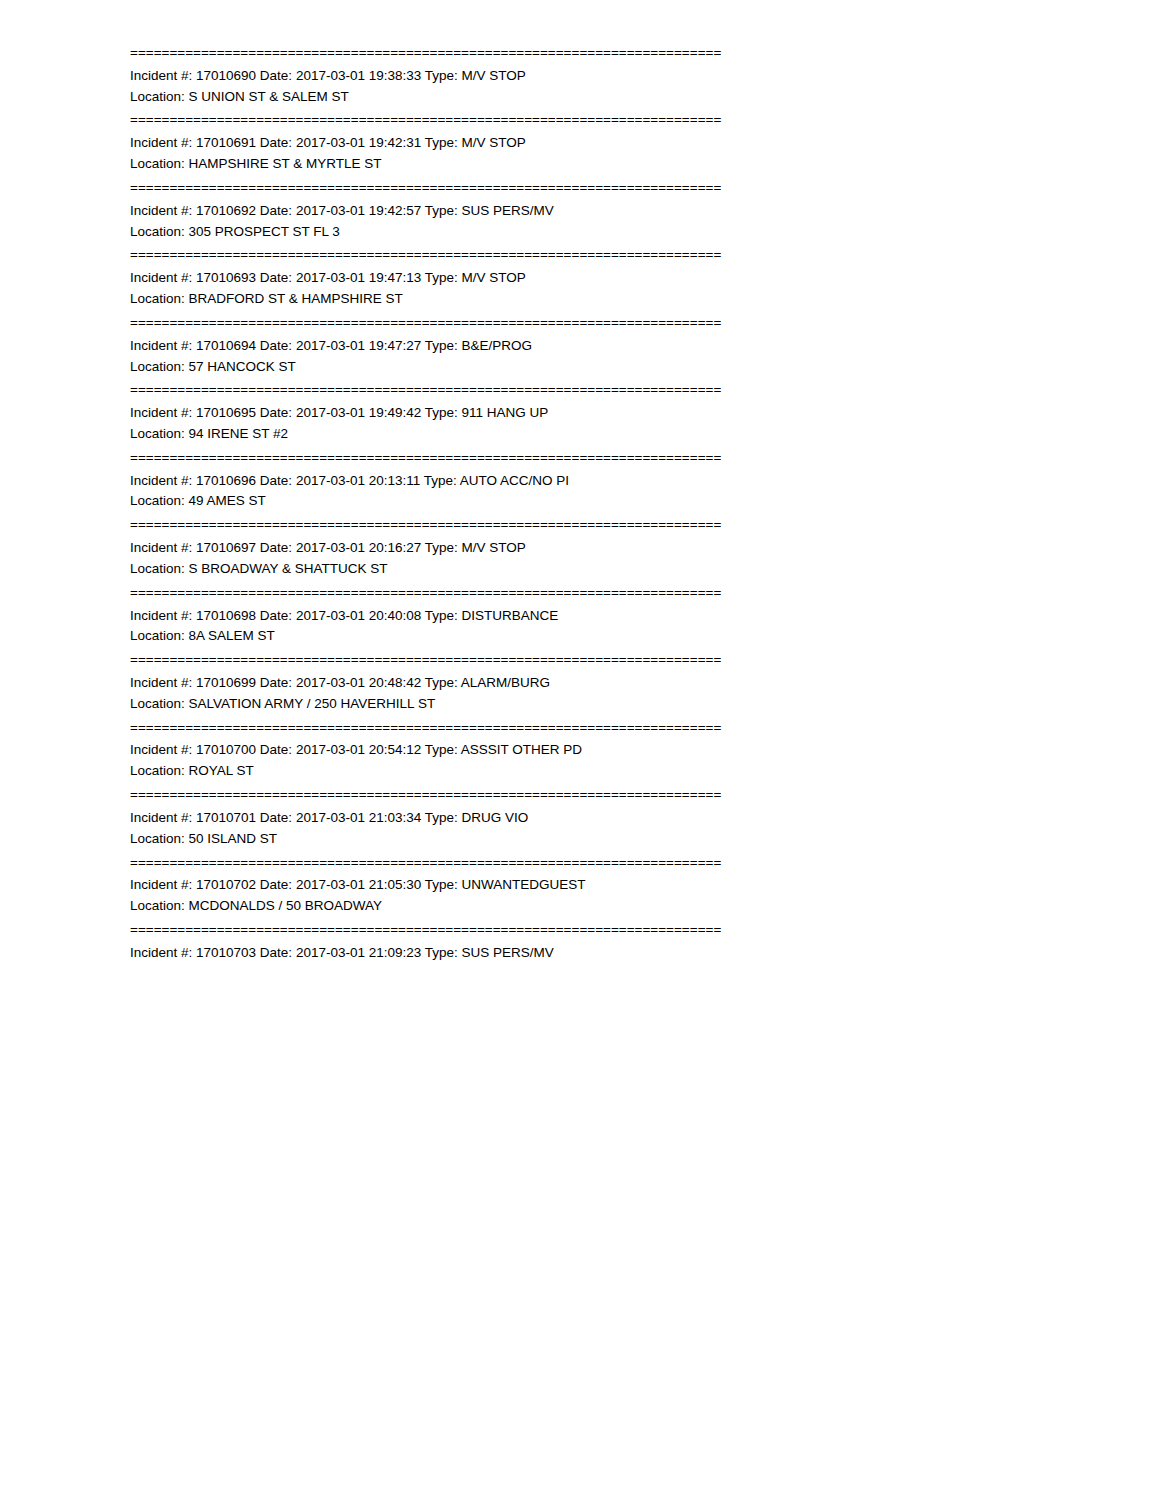===========================================================================
Incident #: 17010690 Date: 2017-03-01 19:38:33 Type: M/V STOP
Location: S UNION ST & SALEM ST
===========================================================================
Incident #: 17010691 Date: 2017-03-01 19:42:31 Type: M/V STOP
Location: HAMPSHIRE ST & MYRTLE ST
===========================================================================
Incident #: 17010692 Date: 2017-03-01 19:42:57 Type: SUS PERS/MV
Location: 305 PROSPECT ST FL 3
===========================================================================
Incident #: 17010693 Date: 2017-03-01 19:47:13 Type: M/V STOP
Location: BRADFORD ST & HAMPSHIRE ST
===========================================================================
Incident #: 17010694 Date: 2017-03-01 19:47:27 Type: B&E/PROG
Location: 57 HANCOCK ST
===========================================================================
Incident #: 17010695 Date: 2017-03-01 19:49:42 Type: 911 HANG UP
Location: 94 IRENE ST #2
===========================================================================
Incident #: 17010696 Date: 2017-03-01 20:13:11 Type: AUTO ACC/NO PI
Location: 49 AMES ST
===========================================================================
Incident #: 17010697 Date: 2017-03-01 20:16:27 Type: M/V STOP
Location: S BROADWAY & SHATTUCK ST
===========================================================================
Incident #: 17010698 Date: 2017-03-01 20:40:08 Type: DISTURBANCE
Location: 8A SALEM ST
===========================================================================
Incident #: 17010699 Date: 2017-03-01 20:48:42 Type: ALARM/BURG
Location: SALVATION ARMY / 250 HAVERHILL ST
===========================================================================
Incident #: 17010700 Date: 2017-03-01 20:54:12 Type: ASSSIT OTHER PD
Location: ROYAL ST
===========================================================================
Incident #: 17010701 Date: 2017-03-01 21:03:34 Type: DRUG VIO
Location: 50 ISLAND ST
===========================================================================
Incident #: 17010702 Date: 2017-03-01 21:05:30 Type: UNWANTEDGUEST
Location: MCDONALDS / 50 BROADWAY
===========================================================================
Incident #: 17010703 Date: 2017-03-01 21:09:23 Type: SUS PERS/MV